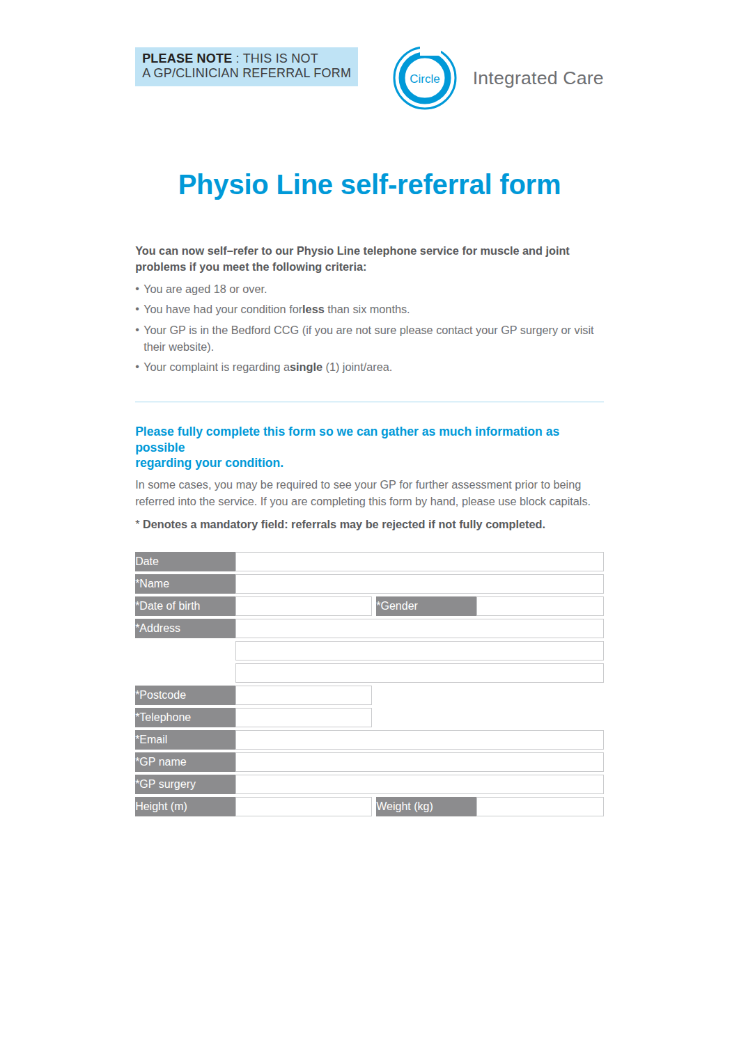PLEASE NOTE : THIS IS NOT
A GP/CLINICIAN REFERRAL FORM
Circle
Integrated Care
Physio Line self-referral form
You can now self–refer to our Physio Line telephone service for muscle and joint problems if you meet the following criteria:
You are aged 18 or over.
You have had your condition forless than six months.
Your GP is in the Bedford CCG (if you are not sure please contact your GP surgery or visit their website).
Your complaint is regarding asingle (1) joint/area.
Please fully complete this form so we can gather as much information as possible
regarding your condition.
In some cases, you may be required to see your GP for further assessment prior to being referred into the service. If you are completing this form by hand, please use block capitals.
* Denotes a mandatory field: referrals may be rejected if not fully completed.
| Date | |
| *Name | |
| *Date of birth | | | *Gender | |
| *Address | |
| *Postcode | | |
| *Telephone | | |
| *Email | |
| *GP name | |
| *GP surgery | |
| Height (m) | | | Weight (kg) | |